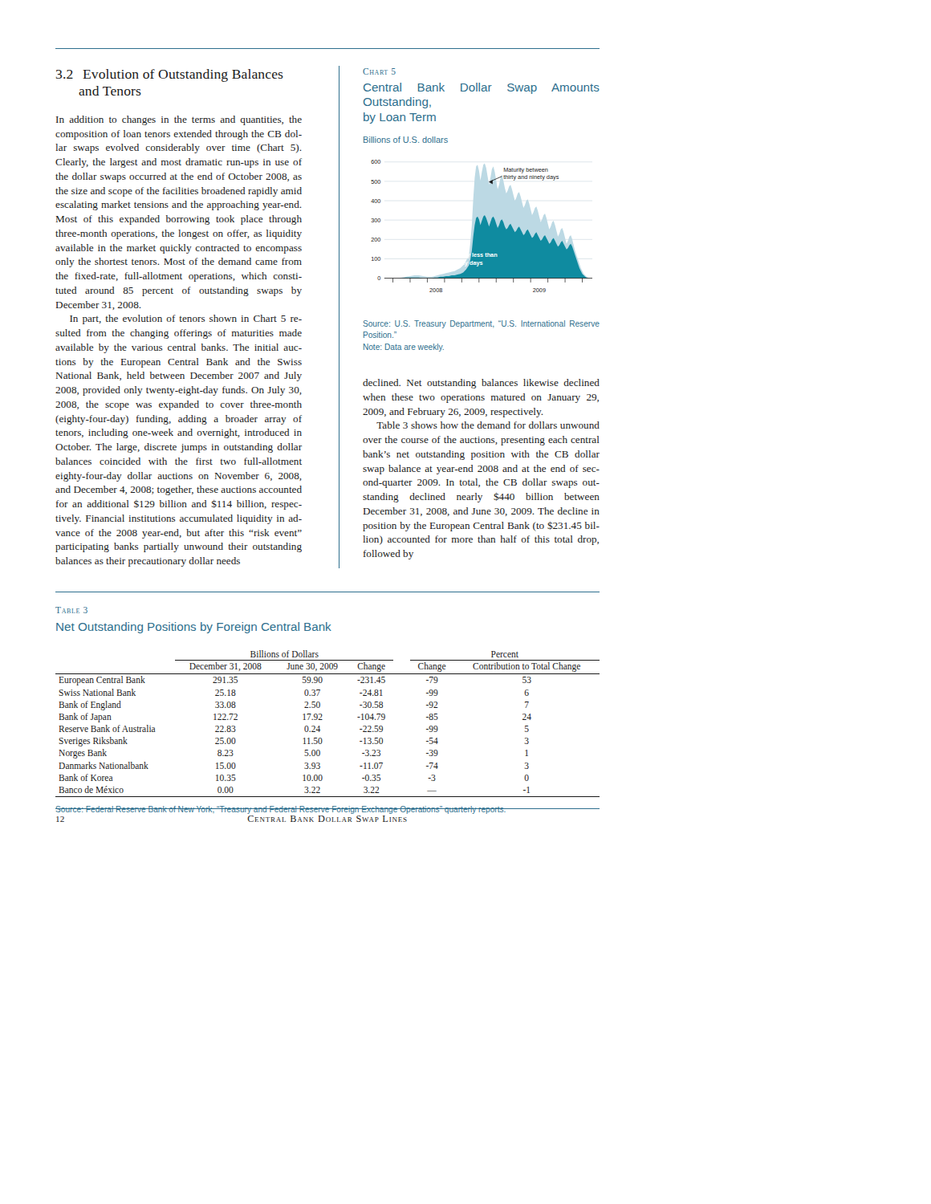3.2 Evolution of Outstanding Balances and Tenors
In addition to changes in the terms and quantities, the composition of loan tenors extended through the CB dollar swaps evolved considerably over time (Chart 5). Clearly, the largest and most dramatic run-ups in use of the dollar swaps occurred at the end of October 2008, as the size and scope of the facilities broadened rapidly amid escalating market tensions and the approaching year-end. Most of this expanded borrowing took place through three-month operations, the longest on offer, as liquidity available in the market quickly contracted to encompass only the shortest tenors. Most of the demand came from the fixed-rate, full-allotment operations, which constituted around 85 percent of outstanding swaps by December 31, 2008.
In part, the evolution of tenors shown in Chart 5 resulted from the changing offerings of maturities made available by the various central banks. The initial auctions by the European Central Bank and the Swiss National Bank, held between December 2007 and July 2008, provided only twenty-eight-day funds. On July 30, 2008, the scope was expanded to cover three-month (eighty-four-day) funding, adding a broader array of tenors, including one-week and overnight, introduced in October. The large, discrete jumps in outstanding dollar balances coincided with the first two full-allotment eighty-four-day dollar auctions on November 6, 2008, and December 4, 2008; together, these auctions accounted for an additional $129 billion and $114 billion, respectively. Financial institutions accumulated liquidity in advance of the 2008 year-end, but after this “risk event” participating banks partially unwound their outstanding balances as their precautionary dollar needs
Chart 5
Central Bank Dollar Swap Amounts Outstanding,
by Loan Term
Billions of U.S. dollars
600 500 400 300 200 100 0 2008 2009 Maturity between thirty and ninety days Maturity less than thirty days
Source: U.S. Treasury Department, “U.S. International Reserve Position.”
Note: Data are weekly.
declined. Net outstanding balances likewise declined when these two operations matured on January 29, 2009, and February 26, 2009, respectively.
Table 3 shows how the demand for dollars unwound over the course of the auctions, presenting each central bank’s net outstanding position with the CB dollar swap balance at year-end 2008 and at the end of second-quarter 2009. In total, the CB dollar swaps outstanding declined nearly $440 billion between December 31, 2008, and June 30, 2009. The decline in position by the European Central Bank (to $231.45 billion) accounted for more than half of this total drop, followed by
Table 3
Net Outstanding Positions by Foreign Central Bank
| | Billions of Dollars | | Percent |
| --- | --- | --- | --- |
| | December 31, 2008 | June 30, 2009 | Change | | Change | Contribution to Total Change |
| European Central Bank | 291.35 | 59.90 | -231.45 | | -79 | 53 |
| Swiss National Bank | 25.18 | 0.37 | -24.81 | | -99 | 6 |
| Bank of England | 33.08 | 2.50 | -30.58 | | -92 | 7 |
| Bank of Japan | 122.72 | 17.92 | -104.79 | | -85 | 24 |
| Reserve Bank of Australia | 22.83 | 0.24 | -22.59 | | -99 | 5 |
| Sveriges Riksbank | 25.00 | 11.50 | -13.50 | | -54 | 3 |
| Norges Bank | 8.23 | 5.00 | -3.23 | | -39 | 1 |
| Danmarks Nationalbank | 15.00 | 3.93 | -11.07 | | -74 | 3 |
| Bank of Korea | 10.35 | 10.00 | -0.35 | | -3 | 0 |
| Banco de México | 0.00 | 3.22 | 3.22 | | — | -1 |
Source: Federal Reserve Bank of New York, “Treasury and Federal Reserve Foreign Exchange Operations” quarterly reports.
12
Central Bank Dollar Swap Lines